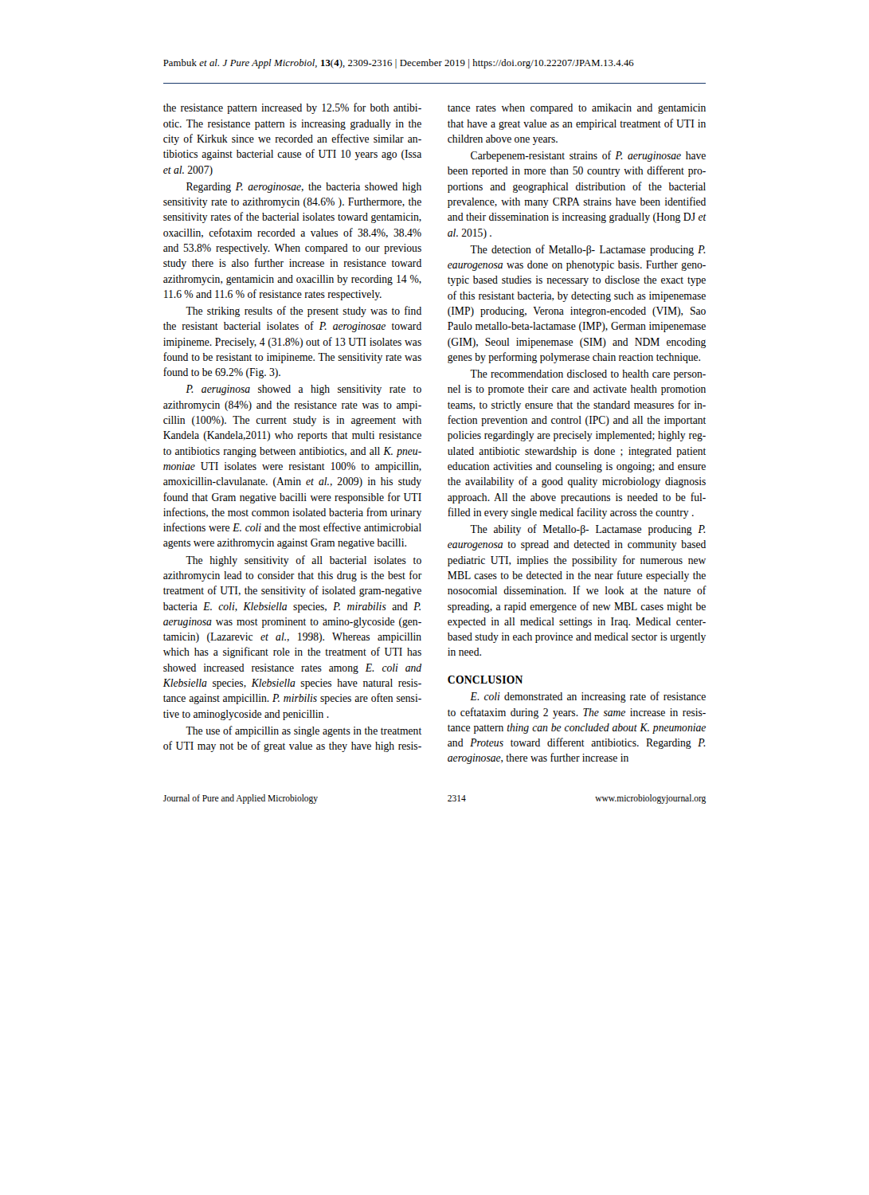Pambuk et al. J Pure Appl Microbiol, 13(4), 2309-2316 | December 2019 | https://doi.org/10.22207/JPAM.13.4.46
the resistance pattern increased by 12.5% for both antibiotic. The resistance pattern is increasing gradually in the city of Kirkuk since we recorded an effective similar antibiotics against bacterial cause of UTI 10 years ago (Issa et al. 2007)
Regarding P. aeroginosae, the bacteria showed high sensitivity rate to azithromycin (84.6% ). Furthermore, the sensitivity rates of the bacterial isolates toward gentamicin, oxacillin, cefotaxim recorded a values of 38.4%, 38.4% and 53.8% respectively. When compared to our previous study there is also further increase in resistance toward azithromycin, gentamicin and oxacillin by recording 14 %, 11.6 % and 11.6 % of resistance rates respectively.
The striking results of the present study was to find the resistant bacterial isolates of P. aeroginosae toward imipineme. Precisely, 4 (31.8%) out of 13 UTI isolates was found to be resistant to imipineme. The sensitivity rate was found to be 69.2% (Fig. 3).
P. aeruginosa showed a high sensitivity rate to azithromycin (84%) and the resistance rate was to ampicillin (100%). The current study is in agreement with Kandela (Kandela,2011) who reports that multi resistance to antibiotics ranging between antibiotics, and all K. pneumoniae UTI isolates were resistant 100% to ampicillin, amoxicillin-clavulanate. (Amin et al., 2009) in his study found that Gram negative bacilli were responsible for UTI infections, the most common isolated bacteria from urinary infections were E. coli and the most effective antimicrobial agents were azithromycin against Gram negative bacilli.
The highly sensitivity of all bacterial isolates to azithromycin lead to consider that this drug is the best for treatment of UTI, the sensitivity of isolated gram-negative bacteria E. coli, Klebsiella species, P. mirabilis and P. aeruginosa was most prominent to amino-glycoside (gentamicin) (Lazarevic et al., 1998). Whereas ampicillin which has a significant role in the treatment of UTI has showed increased resistance rates among E. coli and Klebsiella species, Klebsiella species have natural resistance against ampicillin. P. mirbilis species are often sensitive to aminoglycoside and penicillin .
The use of ampicillin as single agents in the treatment of UTI may not be of great value as they have high resistance rates when compared to amikacin and gentamicin that have a great value as an empirical treatment of UTI in children above one years.
Carbepenem-resistant strains of P. aeruginosae have been reported in more than 50 country with different proportions and geographical distribution of the bacterial prevalence, with many CRPA strains have been identified and their dissemination is increasing gradually (Hong DJ et al. 2015) .
The detection of Metallo-β- Lactamase producing P. eaurogenosa was done on phenotypic basis. Further genotypic based studies is necessary to disclose the exact type of this resistant bacteria, by detecting such as imipenemase (IMP) producing, Verona integron-encoded (VIM), Sao Paulo metallo-beta-lactamase (IMP), German imipenemase (GIM), Seoul imipenemase (SIM) and NDM encoding genes by performing polymerase chain reaction technique.
The recommendation disclosed to health care personnel is to promote their care and activate health promotion teams, to strictly ensure that the standard measures for infection prevention and control (IPC) and all the important policies regardingly are precisely implemented; highly regulated antibiotic stewardship is done ; integrated patient education activities and counseling is ongoing; and ensure the availability of a good quality microbiology diagnosis approach. All the above precautions is needed to be fulfilled in every single medical facility across the country .
The ability of Metallo-β- Lactamase producing P. eaurogenosa to spread and detected in community based pediatric UTI, implies the possibility for numerous new MBL cases to be detected in the near future especially the nosocomial dissemination. If we look at the nature of spreading, a rapid emergence of new MBL cases might be expected in all medical settings in Iraq. Medical center-based study in each province and medical sector is urgently in need.
Conclusion
E. coli demonstrated an increasing rate of resistance to ceftataxim during 2 years. The same increase in resistance pattern thing can be concluded about K. pneumoniae and Proteus toward different antibiotics. Regarding P. aeroginosae, there was further increase in
Journal of Pure and Applied Microbiology
2314
www.microbiologyjournal.org